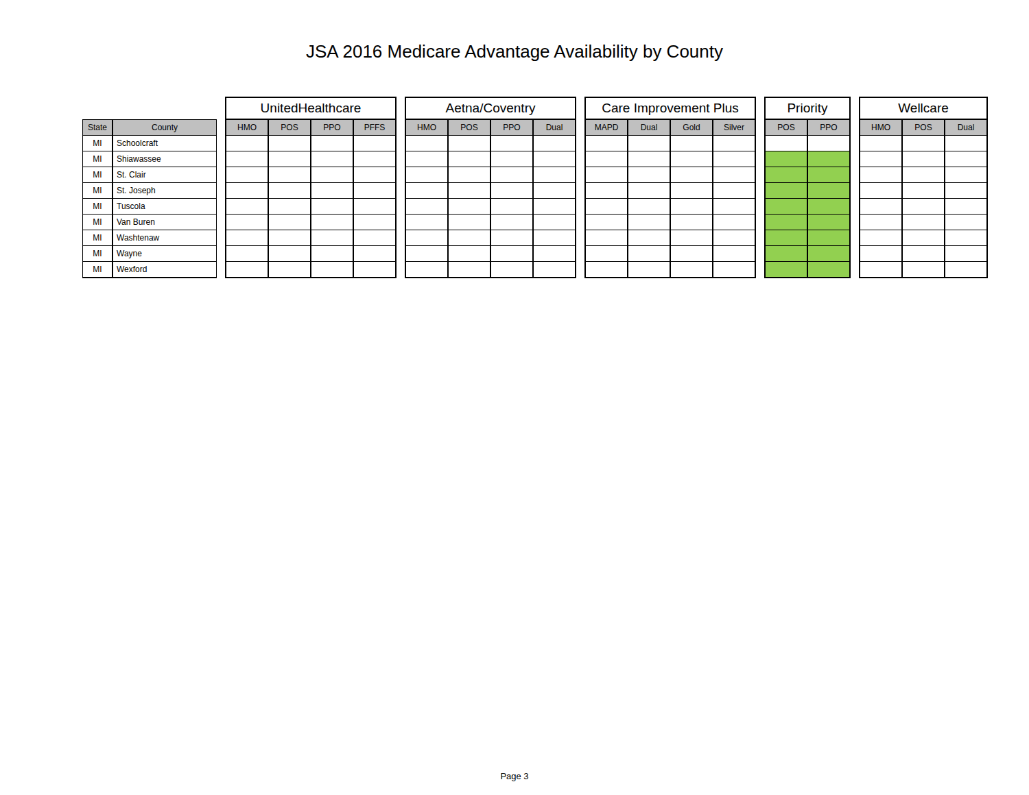JSA 2016 Medicare Advantage Availability by County
| | | | UnitedHealthcare | | Aetna/Coventry | | Care Improvement Plus | | Priority | | Wellcare |
| State | County | | HMO | POS | PPO | PFFS | | HMO | POS | PPO | Dual | | MAPD | Dual | Gold | Silver | | POS | PPO | | HMO | POS | Dual |
| MI | Schoolcraft | | | | | | | | | | | | | | | | | | | | | | |
| MI | Shiawassee | | | | | | | | | | | | | | | | | | | | | | |
| MI | St. Clair | | | | | | | | | | | | | | | | | | | | | | |
| MI | St. Joseph | | | | | | | | | | | | | | | | | | | | | | |
| MI | Tuscola | | | | | | | | | | | | | | | | | | | | | | |
| MI | Van Buren | | | | | | | | | | | | | | | | | | | | | | |
| MI | Washtenaw | | | | | | | | | | | | | | | | | | | | | | |
| MI | Wayne | | | | | | | | | | | | | | | | | | | | | | |
| MI | Wexford | | | | | | | | | | | | | | | | | | | | | | |
Page 3